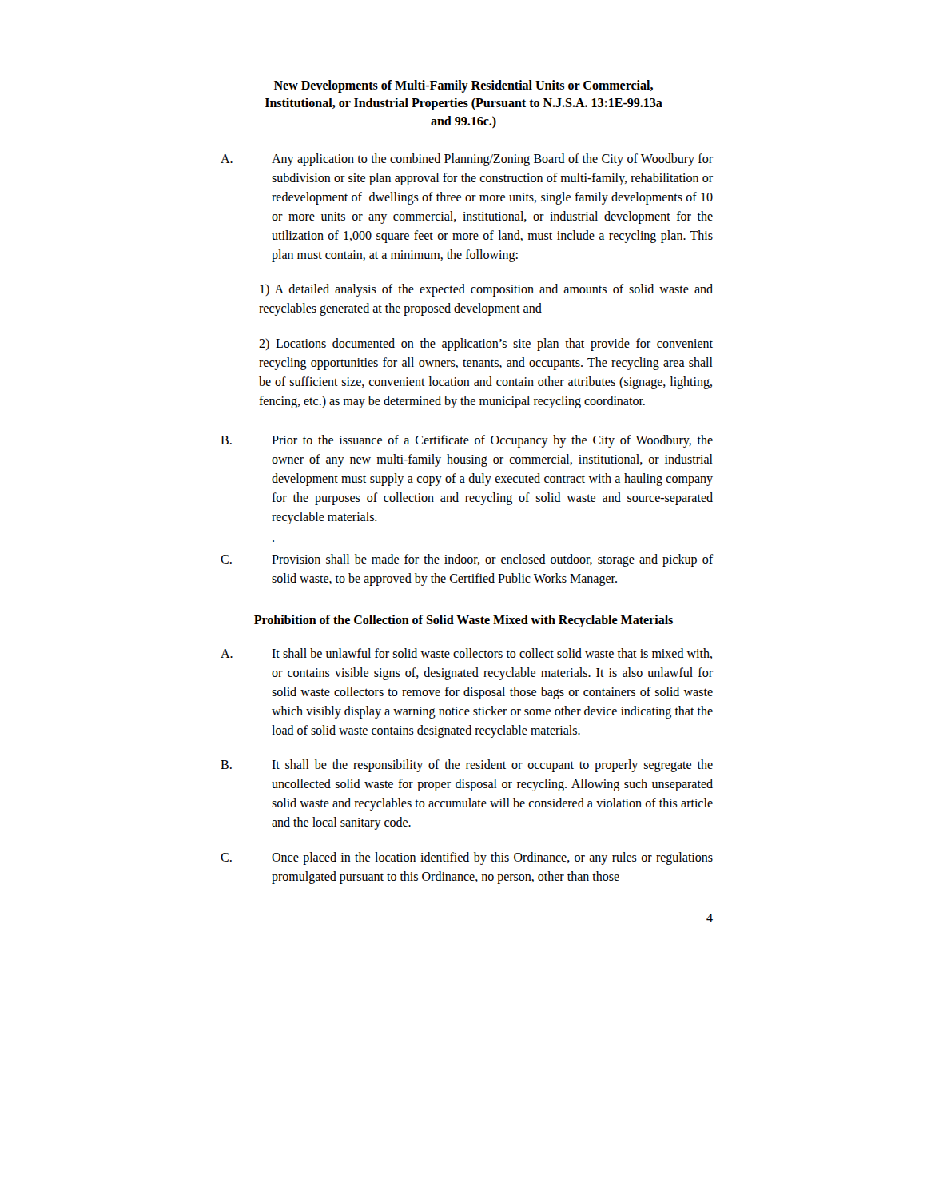New Developments of Multi-Family Residential Units or Commercial,
Institutional, or Industrial Properties (Pursuant to N.J.S.A. 13:1E-99.13a
and 99.16c.)
A.
Any application to the combined Planning/Zoning Board of the City of Woodbury for subdivision or site plan approval for the construction of multi-family, rehabilitation or redevelopment of dwellings of three or more units, single family developments of 10 or more units or any commercial, institutional, or industrial development for the utilization of 1,000 square feet or more of land, must include a recycling plan. This plan must contain, at a minimum, the following:
1) A detailed analysis of the expected composition and amounts of solid waste and recyclables generated at the proposed development and
2) Locations documented on the application’s site plan that provide for convenient recycling opportunities for all owners, tenants, and occupants. The recycling area shall be of sufficient size, convenient location and contain other attributes (signage, lighting, fencing, etc.) as may be determined by the municipal recycling coordinator.
B.
Prior to the issuance of a Certificate of Occupancy by the City of Woodbury, the owner of any new multi-family housing or commercial, institutional, or industrial development must supply a copy of a duly executed contract with a hauling company for the purposes of collection and recycling of solid waste and source-separated recyclable materials.
.
C.
Provision shall be made for the indoor, or enclosed outdoor, storage and pickup of solid waste, to be approved by the Certified Public Works Manager.
Prohibition of the Collection of Solid Waste Mixed with Recyclable Materials
A.
It shall be unlawful for solid waste collectors to collect solid waste that is mixed with, or contains visible signs of, designated recyclable materials. It is also unlawful for solid waste collectors to remove for disposal those bags or containers of solid waste which visibly display a warning notice sticker or some other device indicating that the load of solid waste contains designated recyclable materials.
B.
It shall be the responsibility of the resident or occupant to properly segregate the uncollected solid waste for proper disposal or recycling. Allowing such unseparated solid waste and recyclables to accumulate will be considered a violation of this article and the local sanitary code.
C.
Once placed in the location identified by this Ordinance, or any rules or regulations promulgated pursuant to this Ordinance, no person, other than those
4